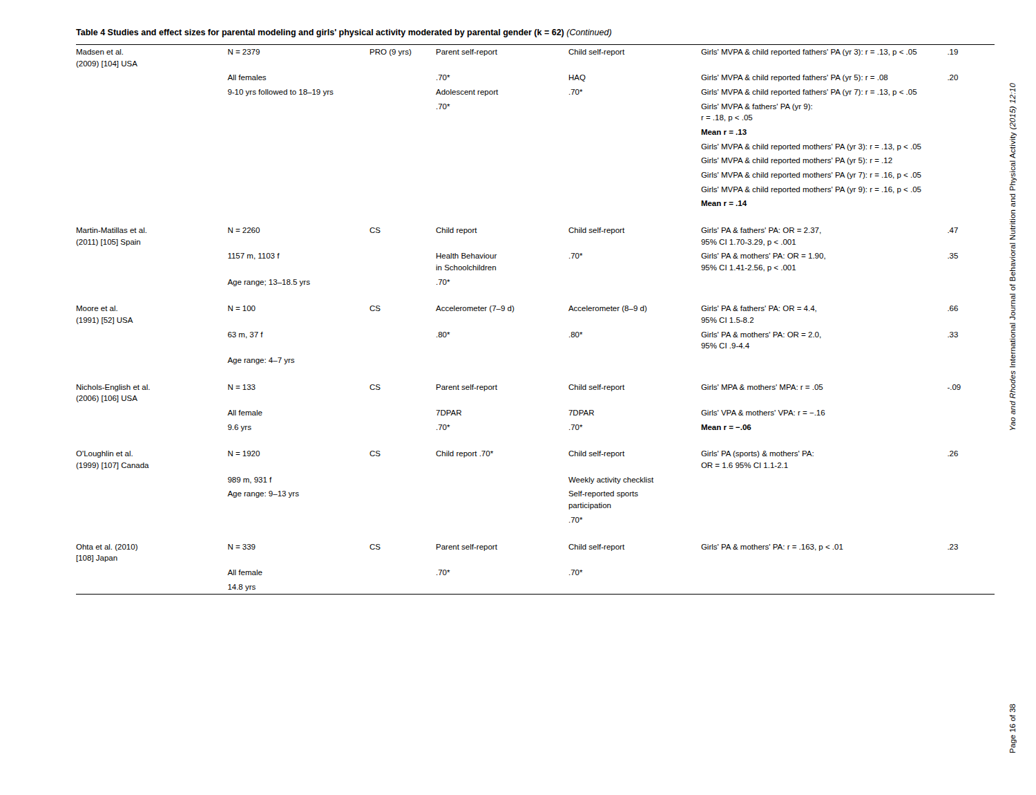Yao and Rhodes International Journal of Behavioral Nutrition and Physical Activity (2015) 12:10
Page 16 of 38
Table 4 Studies and effect sizes for parental modeling and girls' physical activity moderated by parental gender (k = 62) (Continued)
| Madsen et al. (2009) [104] USA | N = 2379 | PRO (9 yrs) | Parent self-report | Child self-report | Girls' MVPA & child reported fathers' PA (yr 3): r = .13, p < .05 | .19 |
| | All females | | .70* | HAQ | Girls' MVPA & child reported fathers' PA (yr 5): r = .08 | .20 |
| | 9-10 yrs followed to 18–19 yrs | | Adolescent report | .70* | Girls' MVPA & child reported fathers' PA (yr 7): r = .13, p < .05 | |
| | | | .70* | | Girls' MVPA & fathers' PA (yr 9): r = .18, p < .05 | |
| | | | | | Mean r = .13 | |
| | | | | | Girls' MVPA & child reported mothers' PA (yr 3): r = .13, p < .05 | |
| | | | | | Girls' MVPA & child reported mothers' PA (yr 5): r = .12 | |
| | | | | | Girls' MVPA & child reported mothers' PA (yr 7): r = .16, p < .05 | |
| | | | | | Girls' MVPA & child reported mothers' PA (yr 9): r = .16, p < .05 | |
| | | | | | Mean r = .14 | |
| Martin-Matillas et al. (2011) [105] Spain | N = 2260 | CS | Child report | Child self-report | Girls' PA & fathers' PA: OR = 2.37, 95% CI 1.70-3.29, p < .001 | .47 |
| | 1157 m, 1103 f | | Health Behaviour in Schoolchildren | .70* | Girls' PA & mothers' PA: OR = 1.90, 95% CI 1.41-2.56, p < .001 | .35 |
| | Age range; 13–18.5 yrs | | .70* | | | |
| Moore et al. (1991) [52] USA | N = 100 | CS | Accelerometer (7–9 d) | Accelerometer (8–9 d) | Girls' PA & fathers' PA: OR = 4.4, 95% CI 1.5-8.2 | .66 |
| | 63 m, 37 f | | .80* | .80* | Girls' PA & mothers' PA: OR = 2.0, 95% CI .9-4.4 | .33 |
| | Age range: 4–7 yrs | | | | | |
| Nichols-English et al. (2006) [106] USA | N = 133 | CS | Parent self-report | Child self-report | Girls' MPA & mothers' MPA: r = .05 | -.09 |
| | All female | | 7DPAR | 7DPAR | Girls' VPA & mothers' VPA: r = −.16 | |
| | 9.6 yrs | | .70* | .70* | Mean r = −.06 | |
| O'Loughlin et al. (1999) [107] Canada | N = 1920 | CS | Child report .70* | Child self-report | Girls' PA (sports) & mothers' PA: OR = 1.6 95% CI 1.1-2.1 | .26 |
| | 989 m, 931 f | | | Weekly activity checklist | | |
| | Age range: 9–13 yrs | | | Self-reported sports participation | | |
| | | | | .70* | | |
| Ohta et al. (2010) [108] Japan | N = 339 | CS | Parent self-report | Child self-report | Girls' PA & mothers' PA: r = .163, p < .01 | .23 |
| | All female | | .70* | .70* | | |
| | 14.8 yrs | | | | | |